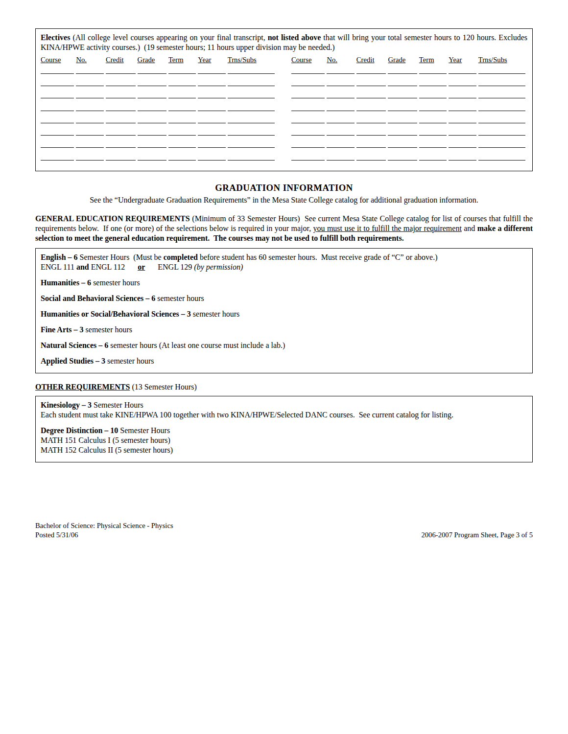Electives (All college level courses appearing on your final transcript, not listed above that will bring your total semester hours to 120 hours. Excludes KINA/HPWE activity courses.) (19 semester hours; 11 hours upper division may be needed.)
| Course | No. | Credit | Grade | Term | Year | Trns/Subs | | Course | No. | Credit | Grade | Term | Year | Trns/Subs |
| --- | --- | --- | --- | --- | --- | --- | --- | --- | --- | --- | --- | --- | --- | --- |
GRADUATION INFORMATION
See the “Undergraduate Graduation Requirements” in the Mesa State College catalog for additional graduation information.
GENERAL EDUCATION REQUIREMENTS (Minimum of 33 Semester Hours) See current Mesa State College catalog for list of courses that fulfill the requirements below. If one (or more) of the selections below is required in your major, you must use it to fulfill the major requirement and make a different selection to meet the general education requirement. The courses may not be used to fulfill both requirements.
English – 6 Semester Hours (Must be completed before student has 60 semester hours. Must receive grade of “C” or above.)
ENGL 111 and ENGL 112 or ENGL 129 (by permission)
Humanities – 6 semester hours
Social and Behavioral Sciences – 6 semester hours
Humanities or Social/Behavioral Sciences – 3 semester hours
Fine Arts – 3 semester hours
Natural Sciences – 6 semester hours (At least one course must include a lab.)
Applied Studies – 3 semester hours
OTHER REQUIREMENTS (13 Semester Hours)
Kinesiology – 3 Semester Hours
Each student must take KINE/HPWA 100 together with two KINA/HPWE/Selected DANC courses. See current catalog for listing.
Degree Distinction – 10 Semester Hours
MATH 151 Calculus I (5 semester hours)
MATH 152 Calculus II (5 semester hours)
Bachelor of Science: Physical Science - Physics
Posted 5/31/06
2006-2007 Program Sheet, Page 3 of 5